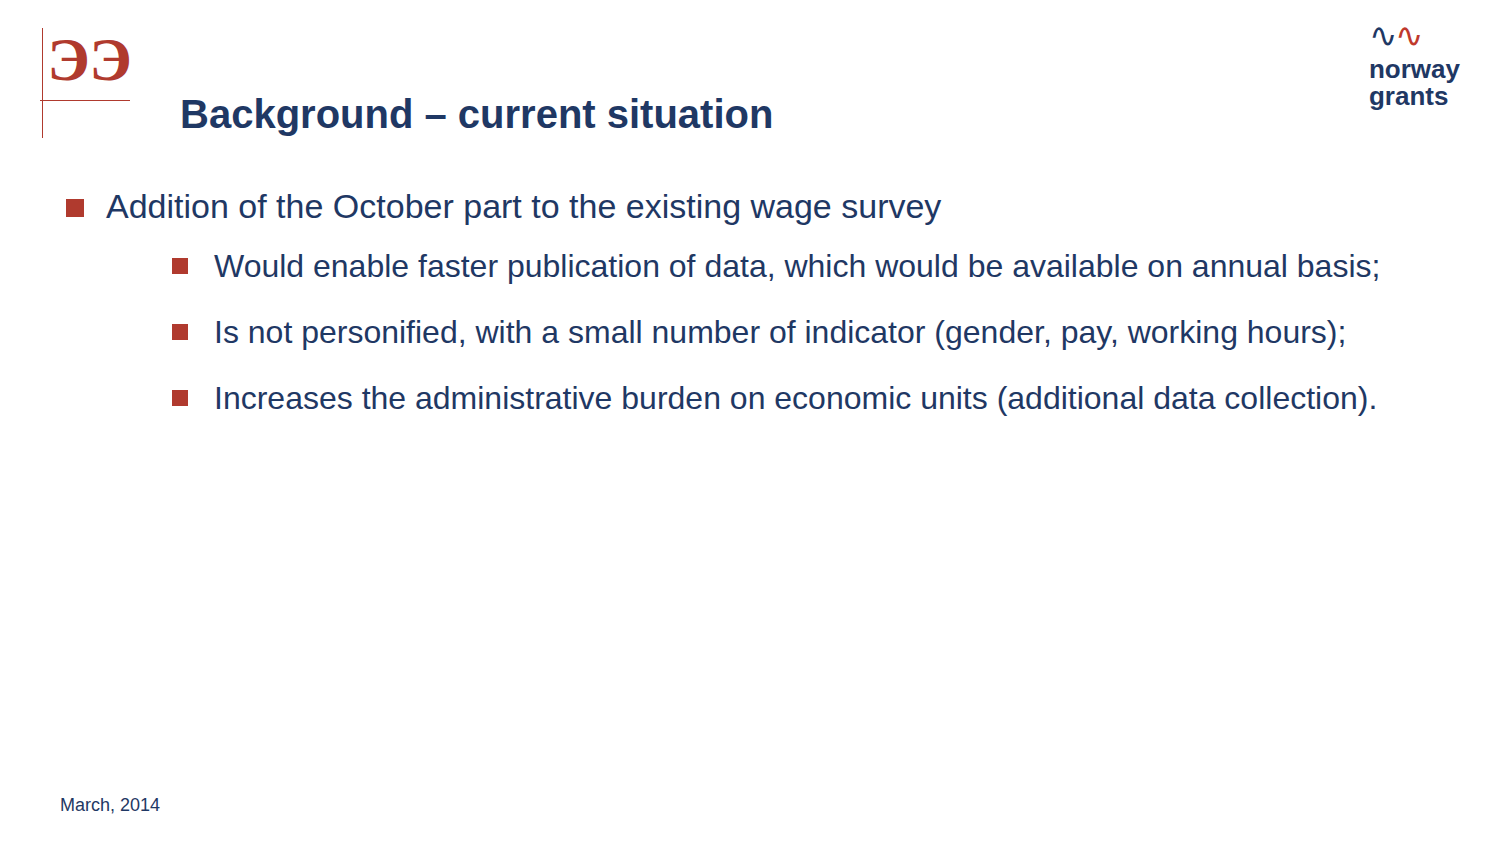ЄЄ
∿∿
norway
grants
Background – current situation
Addition of the October part to the existing wage survey
Would enable faster publication of data, which would be available on annual basis;
Is not personified, with a small number of indicator (gender, pay, working hours);
Increases the administrative burden on economic units (additional data collection).
March, 2014